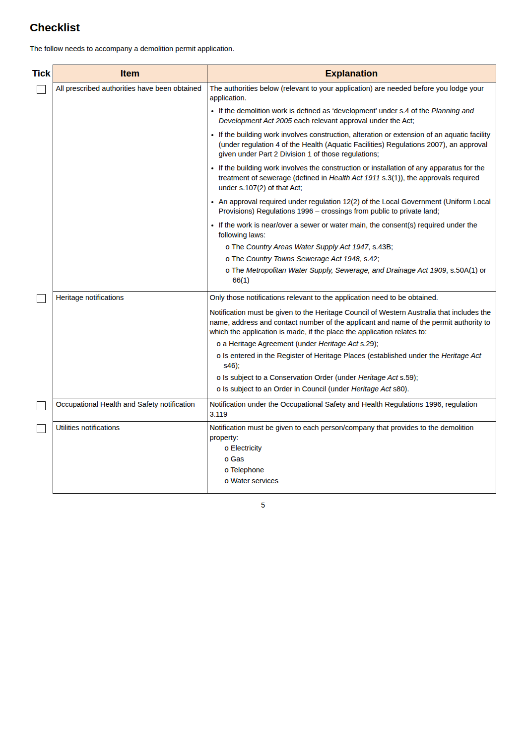Checklist
The follow needs to accompany a demolition permit application.
| Tick | Item | Explanation |
| --- | --- | --- |
| | All prescribed authorities have been obtained | The authorities below (relevant to your application) are needed before you lodge your application. If the demolition work is defined as ‘development’ under s.4 of the Planning and Development Act 2005 each relevant approval under the Act; If the building work involves construction, alteration or extension of an aquatic facility (under regulation 4 of the Health (Aquatic Facilities) Regulations 2007), an approval given under Part 2 Division 1 of those regulations; If the building work involves the construction or installation of any apparatus for the treatment of sewerage (defined in Health Act 1911 s.3(1)), the approvals required under s.107(2) of that Act; An approval required under regulation 12(2) of the Local Government (Uniform Local Provisions) Regulations 1996 – crossings from public to private land; If the work is near/over a sewer or water main, the consent(s) required under the following laws: The Country Areas Water Supply Act 1947 , s.43B; The Country Towns Sewerage Act 1948 , s.42; The Metropolitan Water Supply, Sewerage, and Drainage Act 1909 , s.50A(1) or 66(1) |
| | Heritage notifications | Only those notifications relevant to the application need to be obtained. Notification must be given to the Heritage Council of Western Australia that includes the name, address and contact number of the applicant and name of the permit authority to which the application is made, if the place the application relates to: a Heritage Agreement (under Heritage Act s.29); Is entered in the Register of Heritage Places (established under the Heritage Act s46); Is subject to a Conservation Order (under Heritage Act s.59); Is subject to an Order in Council (under Heritage Act s80). |
| | Occupational Health and Safety notification | Notification under the Occupational Safety and Health Regulations 1996, regulation 3.119 |
| | Utilities notifications | Notification must be given to each person/company that provides to the demolition property: Electricity Gas Telephone Water services |
5